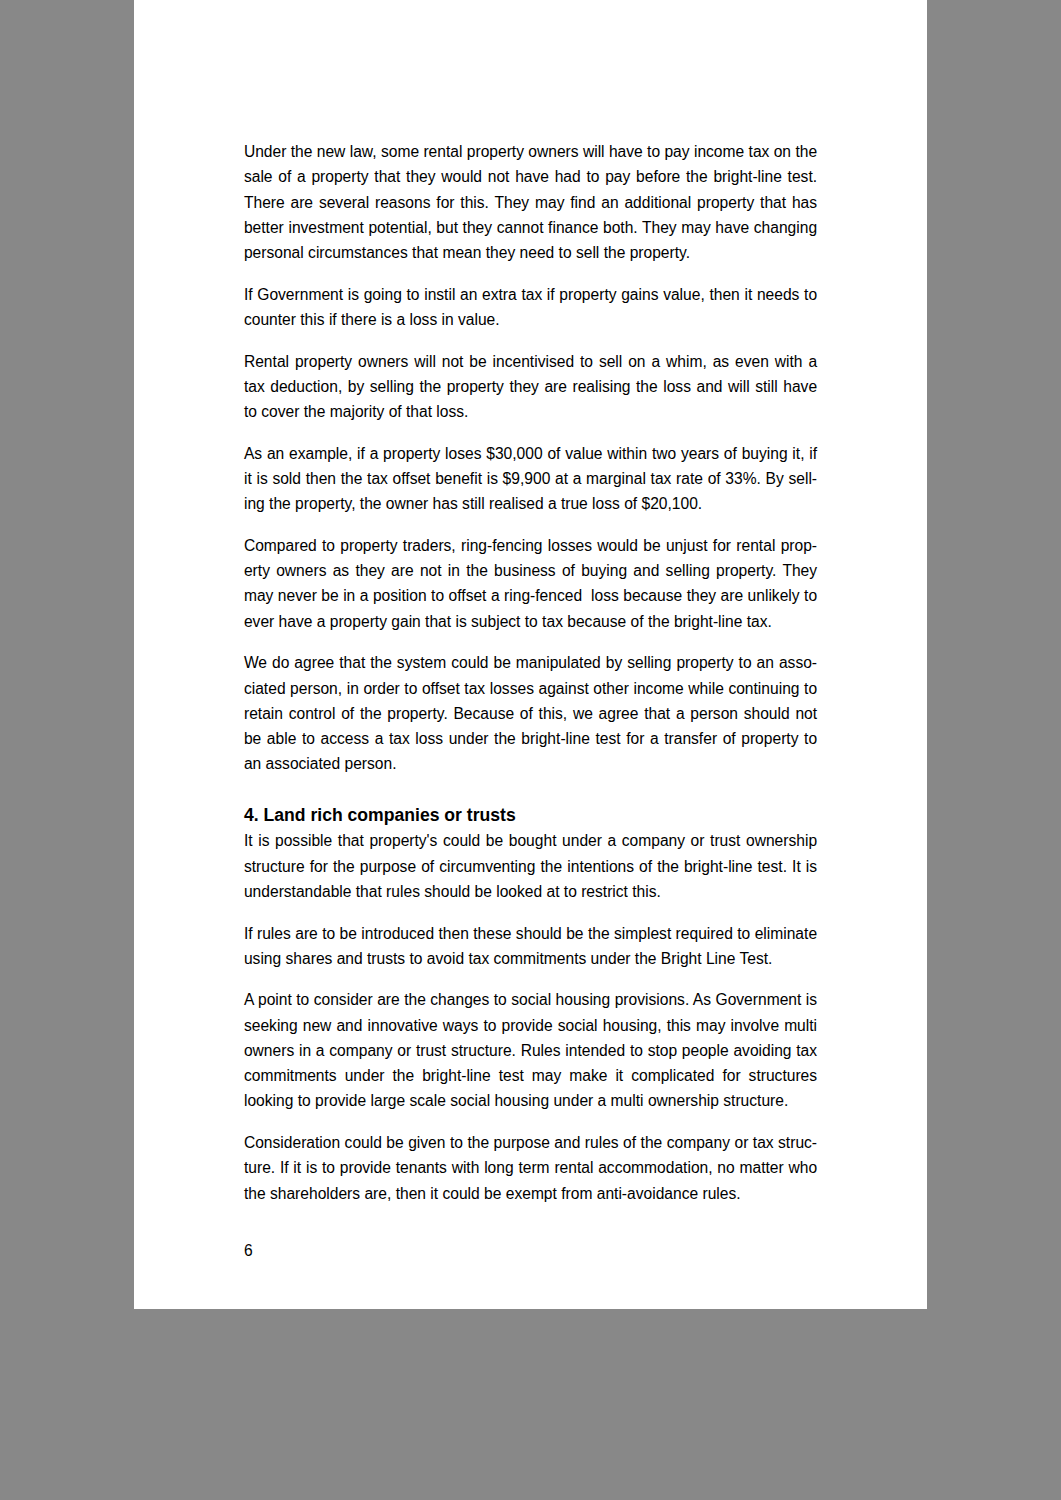Under the new law, some rental property owners will have to pay income tax on the sale of a property that they would not have had to pay before the bright-line test. There are several reasons for this. They may find an additional property that has better investment potential, but they cannot finance both. They may have changing personal circumstances that mean they need to sell the property.
If Government is going to instil an extra tax if property gains value, then it needs to counter this if there is a loss in value.
Rental property owners will not be incentivised to sell on a whim, as even with a tax deduction, by selling the property they are realising the loss and will still have to cover the majority of that loss.
As an example, if a property loses $30,000 of value within two years of buying it, if it is sold then the tax offset benefit is $9,900 at a marginal tax rate of 33%. By selling the property, the owner has still realised a true loss of $20,100.
Compared to property traders, ring-fencing losses would be unjust for rental property owners as they are not in the business of buying and selling property. They may never be in a position to offset a ring-fenced loss because they are unlikely to ever have a property gain that is subject to tax because of the bright-line tax.
We do agree that the system could be manipulated by selling property to an associated person, in order to offset tax losses against other income while continuing to retain control of the property. Because of this, we agree that a person should not be able to access a tax loss under the bright-line test for a transfer of property to an associated person.
4. Land rich companies or trusts
It is possible that property's could be bought under a company or trust ownership structure for the purpose of circumventing the intentions of the bright-line test. It is understandable that rules should be looked at to restrict this.
If rules are to be introduced then these should be the simplest required to eliminate using shares and trusts to avoid tax commitments under the Bright Line Test.
A point to consider are the changes to social housing provisions. As Government is seeking new and innovative ways to provide social housing, this may involve multi owners in a company or trust structure. Rules intended to stop people avoiding tax commitments under the bright-line test may make it complicated for structures looking to provide large scale social housing under a multi ownership structure.
Consideration could be given to the purpose and rules of the company or tax structure. If it is to provide tenants with long term rental accommodation, no matter who the shareholders are, then it could be exempt from anti-avoidance rules.
6